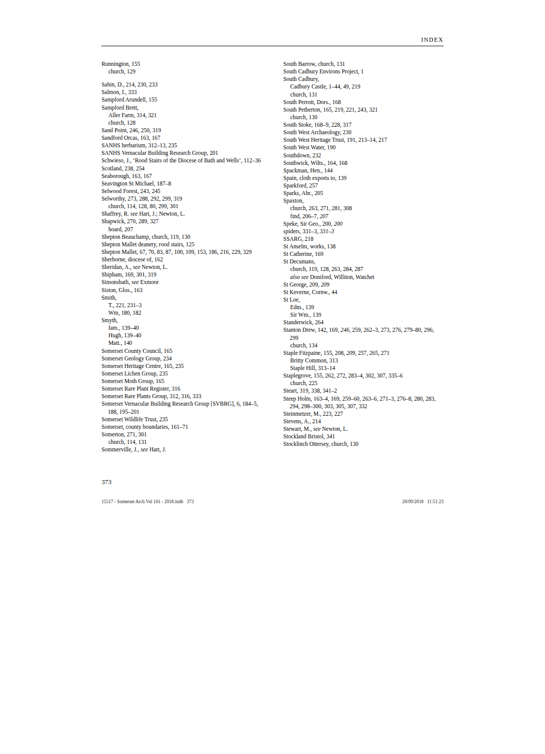INDEX
Runnington, 155
church, 129
Sabin, D., 214, 230, 233
Salmon, I., 333
Sampford Arundell, 155
Sampford Brett,
Aller Farm, 314, 321
church, 128
Sand Point, 246, 250, 319
Sandford Orcas, 163, 167
SANHS herbarium, 312–13, 235
SANHS Vernacular Building Research Group, 201
Schwieso, J., ‘Rood Stairs of the Diocese of Bath and Wells’, 112–36
Scotland, 238, 254
Seaborough, 163, 167
Seavington St Michael, 187–8
Selwood Forest, 243, 245
Selworthy, 273, 288, 292, 299, 319
church, 114, 128, 80, 299, 301
Shaffrey, R. see Hart, J.; Newton, L.
Shapwick, 270, 289, 327
hoard, 207
Shepton Beauchamp, church, 119, 130
Shepton Mallet deanery, rood stairs, 125
Shepton Mallet, 67, 70, 83, 87, 100, 109, 153, 186, 216, 229, 329
Sherborne, diocese of, 162
Sheridan, A., see Newton, L.
Shipham, 169, 301, 319
Simonsbath, see Exmoor
Siston, Glos., 163
Smith,
T., 221, 231–3
Wm, 180, 182
Smyth,
fam., 139–40
Hugh, 139–40
Matt., 140
Somerset County Council, 165
Somerset Geology Group, 234
Somerset Heritage Centre, 165, 235
Somerset Lichen Group, 235
Somerset Moth Group, 165
Somerset Rare Plant Register, 316
Somerset Rare Plants Group, 312, 316, 333
Somerset Vernacular Building Research Group [SVBRG], 6, 184–5, 188, 195–201
Somerset Wildlife Trust, 235
Somerset, county boundaries, 161–71
Somerton, 271, 301
church, 114, 131
Sommerville, J., see Hart, J.
South Barrow, church, 131
South Cadbury Environs Project, 1
South Cadbury,
Cadbury Castle, 1–44, 49, 219
church, 131
South Perrott, Dors., 168
South Petherton, 165, 219, 221, 243, 321
church, 130
South Stoke, 168–9, 228, 317
South West Archaeology, 230
South West Heritage Trust, 191, 213–14, 217
South West Water, 190
Southdown, 232
Southwick, Wilts., 164, 168
Spackman, Hen., 144
Spain, cloth exports to, 139
Sparkford, 257
Sparks, Abr., 205
Spaxton,
church, 263, 271, 281, 308
find, 206–7, 207
Speke, Sir Geo., 200, 200
spiders, 331–3, 331–3
SSARG, 218
St Anselm, works, 138
St Catherine, 169
St Decumans,
church, 119, 128, 263, 284, 287
also see Doniford, Williton, Watchet
St George, 209, 209
St Keverne, Cornw., 44
St Loe,
Edm., 139
Sir Wm., 139
Standerwick, 264
Stanton Drew, 142, 169, 246, 259, 262–3, 273, 276, 279–80, 296, 299
church, 134
Staple Fitzpaine, 155, 208, 209, 257, 265, 271
Britty Common, 313
Staple Hill, 313–14
Staplegrove, 155, 262, 272, 283–4, 302, 307, 335–6
church, 225
Steart, 319, 338, 341–2
Steep Holm, 163–4, 169, 259–60, 263–6, 271–3, 276–8, 280, 283, 294, 298–300, 303, 305, 307, 332
Steinmetzer, M., 223, 227
Stevens, A., 214
Stewart, M., see Newton, L.
Stockland Bristol, 341
Stocklinch Ottersey, church, 130
373
15517 - Somerset Arch Vol 161 - 2018.indb 373 20/09/2018 11:51:23